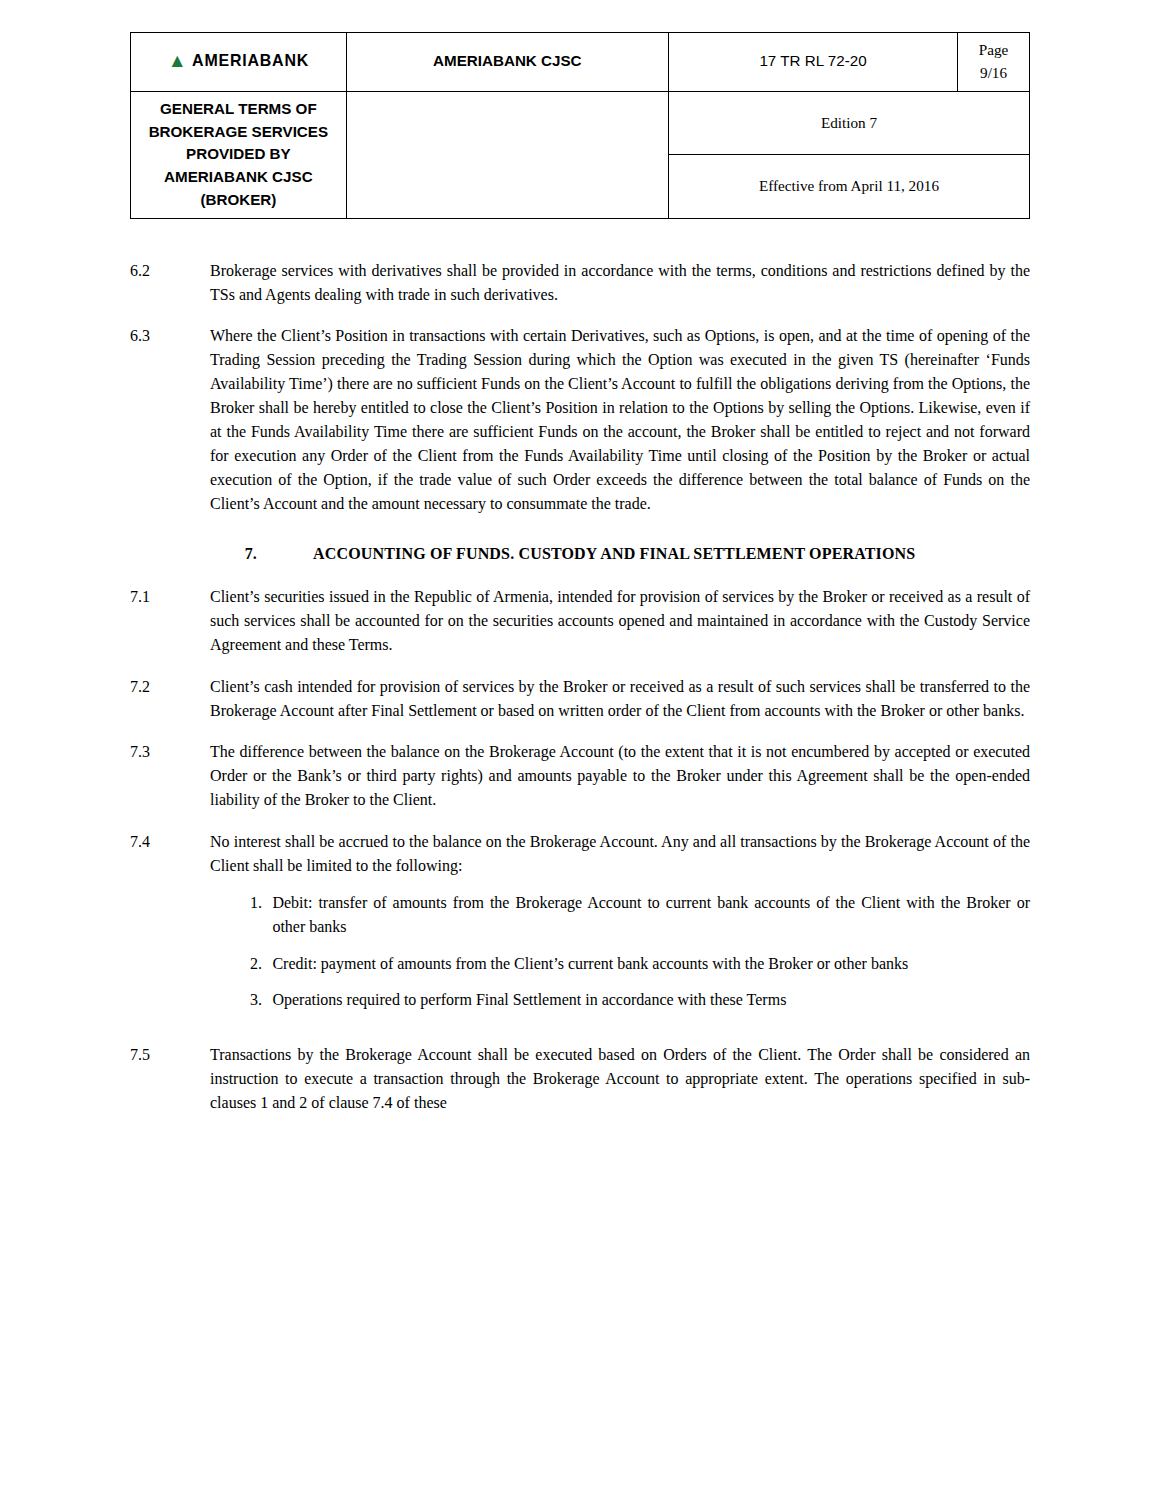| ▲ AMERIABANK | AMERIABANK CJSC | 17 TR RL 72-20 | Page 9/16 |
| GENERAL TERMS OF BROKERAGE SERVICES PROVIDED BY AMERIABANK CJSC (BROKER) | | Edition 7 |
| Effective from April 11, 2016 |
6.2
Brokerage services with derivatives shall be provided in accordance with the terms, conditions and restrictions defined by the TSs and Agents dealing with trade in such derivatives.
6.3
Where the Client’s Position in transactions with certain Derivatives, such as Options, is open, and at the time of opening of the Trading Session preceding the Trading Session during which the Option was executed in the given TS (hereinafter ‘Funds Availability Time’) there are no sufficient Funds on the Client’s Account to fulfill the obligations deriving from the Options, the Broker shall be hereby entitled to close the Client’s Position in relation to the Options by selling the Options. Likewise, even if at the Funds Availability Time there are sufficient Funds on the account, the Broker shall be entitled to reject and not forward for execution any Order of the Client from the Funds Availability Time until closing of the Position by the Broker or actual execution of the Option, if the trade value of such Order exceeds the difference between the total balance of Funds on the Client’s Account and the amount necessary to consummate the trade.
7. ACCOUNTING OF FUNDS. CUSTODY AND FINAL SETTLEMENT OPERATIONS
7.1
Client’s securities issued in the Republic of Armenia, intended for provision of services by the Broker or received as a result of such services shall be accounted for on the securities accounts opened and maintained in accordance with the Custody Service Agreement and these Terms.
7.2
Client’s cash intended for provision of services by the Broker or received as a result of such services shall be transferred to the Brokerage Account after Final Settlement or based on written order of the Client from accounts with the Broker or other banks.
7.3
The difference between the balance on the Brokerage Account (to the extent that it is not encumbered by accepted or executed Order or the Bank’s or third party rights) and amounts payable to the Broker under this Agreement shall be the open-ended liability of the Broker to the Client.
7.4
No interest shall be accrued to the balance on the Brokerage Account. Any and all transactions by the Brokerage Account of the Client shall be limited to the following:
Debit: transfer of amounts from the Brokerage Account to current bank accounts of the Client with the Broker or other banks
Credit: payment of amounts from the Client’s current bank accounts with the Broker or other banks
Operations required to perform Final Settlement in accordance with these Terms
7.5
Transactions by the Brokerage Account shall be executed based on Orders of the Client. The Order shall be considered an instruction to execute a transaction through the Brokerage Account to appropriate extent. The operations specified in sub-clauses 1 and 2 of clause 7.4 of these